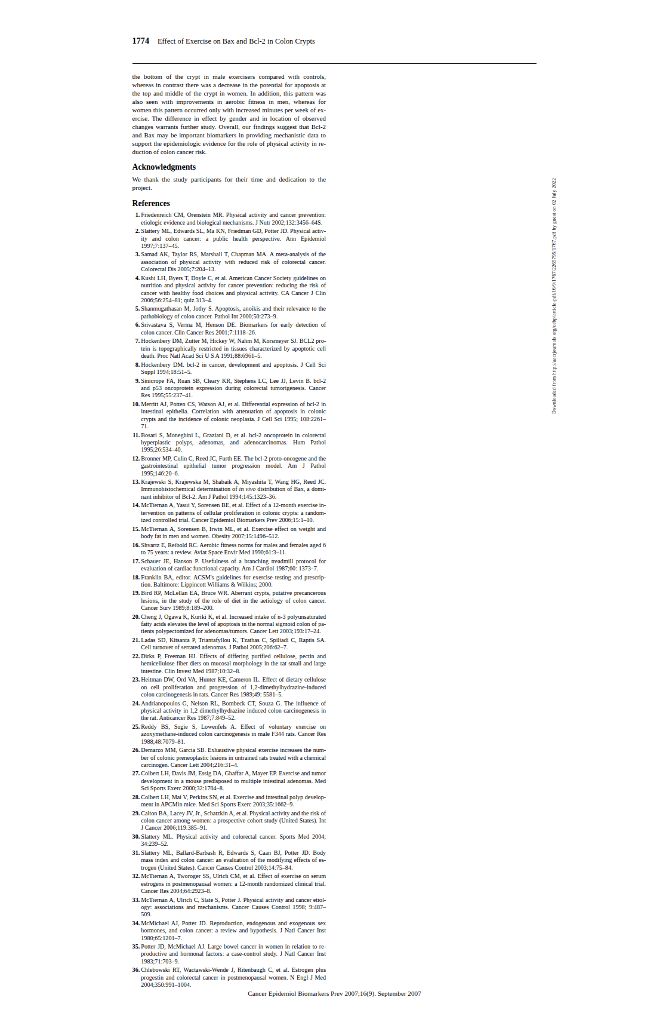1774 Effect of Exercise on Bax and Bcl-2 in Colon Crypts
the bottom of the crypt in male exercisers compared with controls, whereas in contrast there was a decrease in the potential for apoptosis at the top and middle of the crypt in women. In addition, this pattern was also seen with improvements in aerobic fitness in men, whereas for women this pattern occurred only with increased minutes per week of exercise. The difference in effect by gender and in location of observed changes warrants further study. Overall, our findings suggest that Bcl-2 and Bax may be important biomarkers in providing mechanistic data to support the epidemiologic evidence for the role of physical activity in reduction of colon cancer risk.
Acknowledgments
We thank the study participants for their time and dedication to the project.
References
Friedenreich CM, Orenstein MR. Physical activity and cancer prevention: etiologic evidence and biological mechanisms. J Nutr 2002;132:3456–64S.
Slattery ML, Edwards SL, Ma KN, Friedman GD, Potter JD. Physical activity and colon cancer: a public health perspective. Ann Epidemiol 1997;7:137–45.
Samad AK, Taylor RS, Marshall T, Chapman MA. A meta-analysis of the association of physical activity with reduced risk of colorectal cancer. Colorectal Dis 2005;7:204–13.
Kushi LH, Byers T, Doyle C, et al. American Cancer Society guidelines on nutrition and physical activity for cancer prevention: reducing the risk of cancer with healthy food choices and physical activity. CA Cancer J Clin 2006;56:254–81; quiz 313–4.
Shanmugathasan M, Jothy S. Apoptosis, anoikis and their relevance to the pathobiology of colon cancer. Pathol Int 2000;50:273–9.
Srivastava S, Verma M, Henson DE. Biomarkers for early detection of colon cancer. Clin Cancer Res 2001;7:1118–26.
Hockenbery DM, Zutter M, Hickey W, Nahm M, Korsmeyer SJ. BCL2 protein is topographically restricted in tissues characterized by apoptotic cell death. Proc Natl Acad Sci U S A 1991;88:6961–5.
Hockenbery DM. bcl-2 in cancer, development and apoptosis. J Cell Sci Suppl 1994;18:51–5.
Sinicrope FA, Ruan SB, Cleary KR, Stephens LC, Lee JJ, Levin B. bcl-2 and p53 oncoprotein expression during colorectal tumorigenesis. Cancer Res 1995;55:237–41.
Merritt AJ, Potten CS, Watson AJ, et al. Differential expression of bcl-2 in intestinal epithelia. Correlation with attenuation of apoptosis in colonic crypts and the incidence of colonic neoplasia. J Cell Sci 1995; 108:2261–71.
Bosari S, Moneghini L, Graziani D, et al. bcl-2 oncoprotein in colorectal hyperplastic polyps, adenomas, and adenocarcinomas. Hum Pathol 1995;26:534–40.
Bronner MP, Culin C, Reed JC, Furth EE. The bcl-2 proto-oncogene and the gastrointestinal epithelial tumor progression model. Am J Pathol 1995;146:20–6.
Krajewski S, Krajewska M, Shabaik A, Miyashita T, Wang HG, Reed JC. Immunohistochemical determination of in vivo distribution of Bax, a dominant inhibitor of Bcl-2. Am J Pathol 1994;145:1323–36.
McTiernan A, Yasui Y, Sorensen BE, et al. Effect of a 12-month exercise intervention on patterns of cellular proliferation in colonic crypts: a randomized controlled trial. Cancer Epidemiol Biomarkers Prev 2006;15:1–10.
McTiernan A, Sorensen B, Irwin ML, et al. Exercise effect on weight and body fat in men and women. Obesity 2007;15:1496–512.
Shvartz E, Reibold RC. Aerobic fitness norms for males and females aged 6 to 75 years: a review. Aviat Space Envir Med 1990;61:3–11.
Schauer JE, Hanson P. Usefulness of a branching treadmill protocol for evaluation of cardiac functional capacity. Am J Cardiol 1987;60: 1373–7.
Franklin BA, editor. ACSM's guidelines for exercise testing and prescription. Baltimore: Lippincott Williams & Wilkins; 2000.
Bird RP, McLellan EA, Bruce WR. Aberrant crypts, putative precancerous lesions, in the study of the role of diet in the aetiology of colon cancer. Cancer Surv 1989;8:189–200.
Cheng J, Ogawa K, Kuriki K, et al. Increased intake of n-3 polyunsaturated fatty acids elevates the level of apoptosis in the normal sigmoid colon of patients polypectomized for adenomas/tumors. Cancer Lett 2003;193:17–24.
Ladas SD, Kitsanta P, Triantafyllou K, Tzathas C, Spiliadi C, Raptis SA. Cell turnover of serrated adenomas. J Pathol 2005;206:62–7.
Dirks P, Freeman HJ. Effects of differing purified cellulose, pectin and hemicellulose fiber diets on mucosal morphology in the rat small and large intestine. Clin Invest Med 1987;10:32–8.
Heitman DW, Ord VA, Hunter KE, Cameron IL. Effect of dietary cellulose on cell proliferation and progression of 1,2-dimethylhydrazine-induced colon carcinogenesis in rats. Cancer Res 1989;49: 5581–5.
Andrianopoulos G, Nelson RL, Bombeck CT, Souza G. The influence of physical activity in 1,2 dimethylhydrazine induced colon carcinogenesis in the rat. Anticancer Res 1987;7:849–52.
Reddy BS, Sugie S, Lowenfels A. Effect of voluntary exercise on azoxymethane-induced colon carcinogenesis in male F344 rats. Cancer Res 1988;48:7079–81.
Demarzo MM, Garcia SB. Exhaustive physical exercise increases the number of colonic preneoplastic lesions in untrained rats treated with a chemical carcinogen. Cancer Lett 2004;216:31–4.
Colbert LH, Davis JM, Essig DA, Ghaffar A, Mayer EP. Exercise and tumor development in a mouse predisposed to multiple intestinal adenomas. Med Sci Sports Exerc 2000;32:1704–8.
Colbert LH, Mai V, Perkins SN, et al. Exercise and intestinal polyp development in APCMin mice. Med Sci Sports Exerc 2003;35:1662–9.
Calton BA, Lacey JV, Jr., Schatzkin A, et al. Physical activity and the risk of colon cancer among women: a prospective cohort study (United States). Int J Cancer 2006;119:385–91.
Slattery ML. Physical activity and colorectal cancer. Sports Med 2004; 34:239–52.
Slattery ML, Ballard-Barbash R, Edwards S, Caan BJ, Potter JD. Body mass index and colon cancer: an evaluation of the modifying effects of estrogen (United States). Cancer Causes Control 2003;14:75–84.
McTiernan A, Tworoger SS, Ulrich CM, et al. Effect of exercise on serum estrogens in postmenopausal women: a 12-month randomized clinical trial. Cancer Res 2004;64:2923–8.
McTiernan A, Ulrich C, Slate S, Potter J. Physical activity and cancer etiology: associations and mechanisms. Cancer Causes Control 1998; 9:487–509.
McMichael AJ, Potter JD. Reproduction, endogenous and exogenous sex hormones, and colon cancer: a review and hypothesis. J Natl Cancer Inst 1980;65:1201–7.
Potter JD, McMichael AJ. Large bowel cancer in women in relation to reproductive and hormonal factors: a case-control study. J Natl Cancer Inst 1983;71:703–9.
Chlebowski RT, Wactawski-Wende J, Ritenbaugh C, et al. Estrogen plus progestin and colorectal cancer in postmenopausal women. N Engl J Med 2004;350:991–1004.
Downloaded from http://aacrjournals.org/cebp/article-pdf/16/9/1767/2265795/1767.pdf by guest on 02 July 2022
Cancer Epidemiol Biomarkers Prev 2007;16(9). September 2007